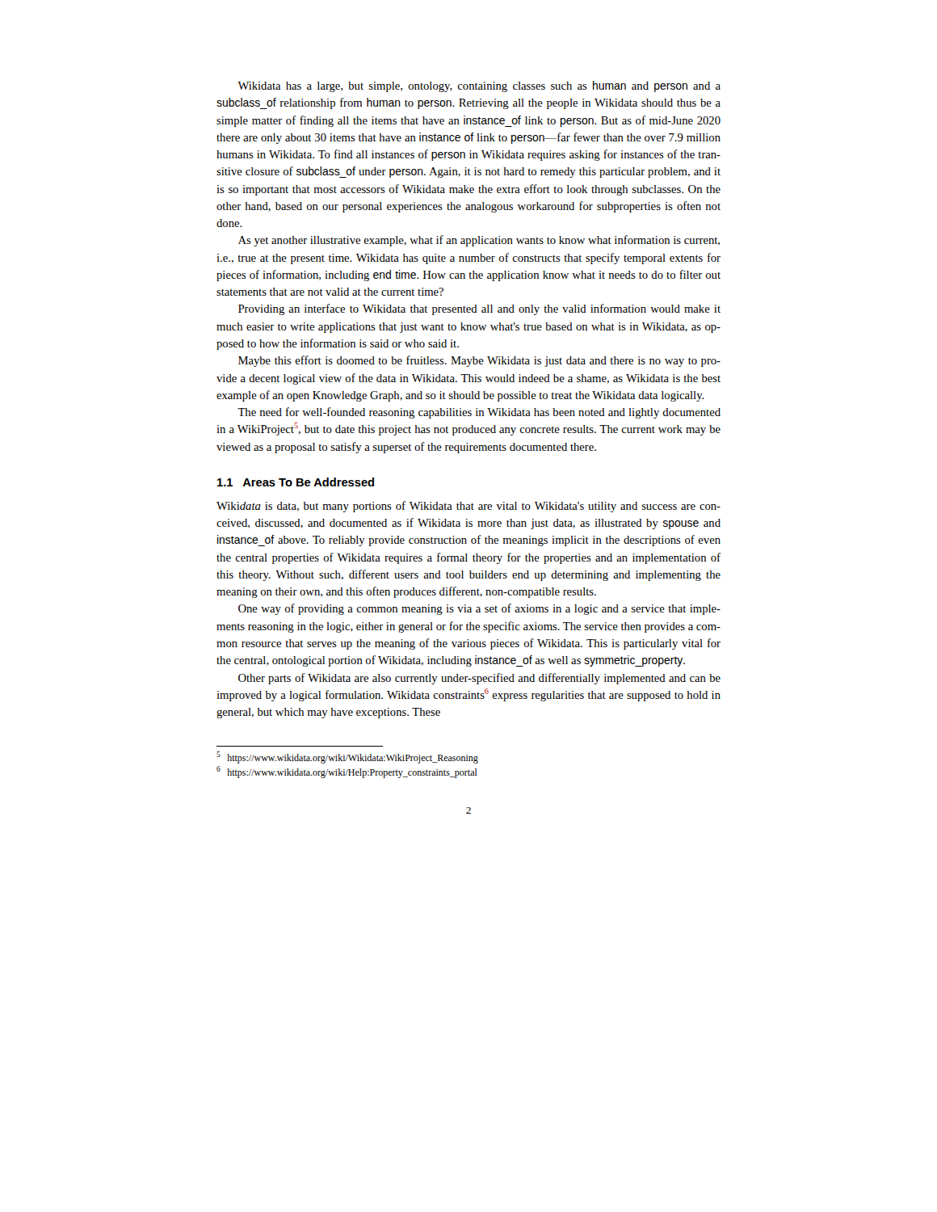Wikidata has a large, but simple, ontology, containing classes such as human and person and a subclass_of relationship from human to person. Retrieving all the people in Wikidata should thus be a simple matter of finding all the items that have an instance_of link to person. But as of mid-June 2020 there are only about 30 items that have an instance of link to person—far fewer than the over 7.9 million humans in Wikidata. To find all instances of person in Wikidata requires asking for instances of the transitive closure of subclass_of under person. Again, it is not hard to remedy this particular problem, and it is so important that most accessors of Wikidata make the extra effort to look through subclasses. On the other hand, based on our personal experiences the analogous workaround for subproperties is often not done.
As yet another illustrative example, what if an application wants to know what information is current, i.e., true at the present time. Wikidata has quite a number of constructs that specify temporal extents for pieces of information, including end time. How can the application know what it needs to do to filter out statements that are not valid at the current time?
Providing an interface to Wikidata that presented all and only the valid information would make it much easier to write applications that just want to know what's true based on what is in Wikidata, as opposed to how the information is said or who said it.
Maybe this effort is doomed to be fruitless. Maybe Wikidata is just data and there is no way to provide a decent logical view of the data in Wikidata. This would indeed be a shame, as Wikidata is the best example of an open Knowledge Graph, and so it should be possible to treat the Wikidata data logically.
The need for well-founded reasoning capabilities in Wikidata has been noted and lightly documented in a WikiProject5, but to date this project has not produced any concrete results. The current work may be viewed as a proposal to satisfy a superset of the requirements documented there.
1.1 Areas To Be Addressed
Wikidata is data, but many portions of Wikidata that are vital to Wikidata's utility and success are conceived, discussed, and documented as if Wikidata is more than just data, as illustrated by spouse and instance_of above. To reliably provide construction of the meanings implicit in the descriptions of even the central properties of Wikidata requires a formal theory for the properties and an implementation of this theory. Without such, different users and tool builders end up determining and implementing the meaning on their own, and this often produces different, non-compatible results.
One way of providing a common meaning is via a set of axioms in a logic and a service that implements reasoning in the logic, either in general or for the specific axioms. The service then provides a common resource that serves up the meaning of the various pieces of Wikidata. This is particularly vital for the central, ontological portion of Wikidata, including instance_of as well as symmetric_property.
Other parts of Wikidata are also currently under-specified and differentially implemented and can be improved by a logical formulation. Wikidata constraints6 express regularities that are supposed to hold in general, but which may have exceptions. These
5 https://www.wikidata.org/wiki/Wikidata:WikiProject_Reasoning
6 https://www.wikidata.org/wiki/Help:Property_constraints_portal
2